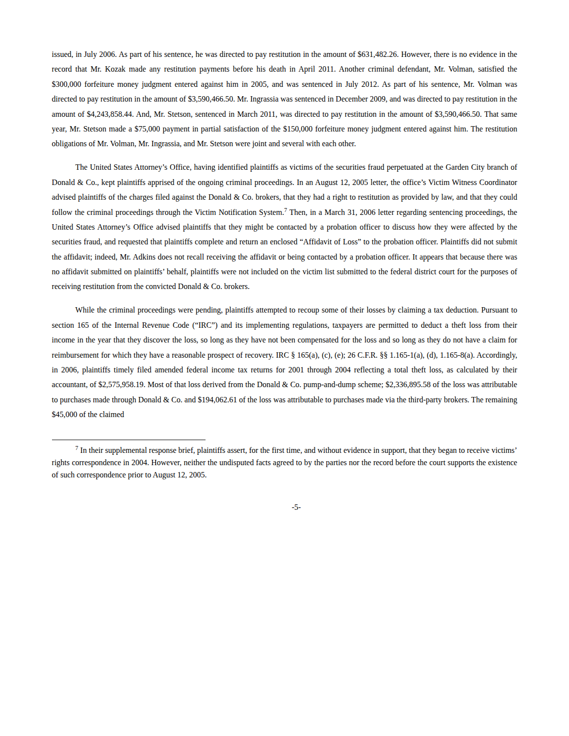issued, in July 2006. As part of his sentence, he was directed to pay restitution in the amount of $631,482.26. However, there is no evidence in the record that Mr. Kozak made any restitution payments before his death in April 2011. Another criminal defendant, Mr. Volman, satisfied the $300,000 forfeiture money judgment entered against him in 2005, and was sentenced in July 2012. As part of his sentence, Mr. Volman was directed to pay restitution in the amount of $3,590,466.50. Mr. Ingrassia was sentenced in December 2009, and was directed to pay restitution in the amount of $4,243,858.44. And, Mr. Stetson, sentenced in March 2011, was directed to pay restitution in the amount of $3,590,466.50. That same year, Mr. Stetson made a $75,000 payment in partial satisfaction of the $150,000 forfeiture money judgment entered against him. The restitution obligations of Mr. Volman, Mr. Ingrassia, and Mr. Stetson were joint and several with each other.
The United States Attorney’s Office, having identified plaintiffs as victims of the securities fraud perpetuated at the Garden City branch of Donald & Co., kept plaintiffs apprised of the ongoing criminal proceedings. In an August 12, 2005 letter, the office’s Victim Witness Coordinator advised plaintiffs of the charges filed against the Donald & Co. brokers, that they had a right to restitution as provided by law, and that they could follow the criminal proceedings through the Victim Notification System.7 Then, in a March 31, 2006 letter regarding sentencing proceedings, the United States Attorney’s Office advised plaintiffs that they might be contacted by a probation officer to discuss how they were affected by the securities fraud, and requested that plaintiffs complete and return an enclosed “Affidavit of Loss” to the probation officer. Plaintiffs did not submit the affidavit; indeed, Mr. Adkins does not recall receiving the affidavit or being contacted by a probation officer. It appears that because there was no affidavit submitted on plaintiffs’ behalf, plaintiffs were not included on the victim list submitted to the federal district court for the purposes of receiving restitution from the convicted Donald & Co. brokers.
While the criminal proceedings were pending, plaintiffs attempted to recoup some of their losses by claiming a tax deduction. Pursuant to section 165 of the Internal Revenue Code (“IRC”) and its implementing regulations, taxpayers are permitted to deduct a theft loss from their income in the year that they discover the loss, so long as they have not been compensated for the loss and so long as they do not have a claim for reimbursement for which they have a reasonable prospect of recovery. IRC § 165(a), (c), (e); 26 C.F.R. §§ 1.165-1(a), (d), 1.165-8(a). Accordingly, in 2006, plaintiffs timely filed amended federal income tax returns for 2001 through 2004 reflecting a total theft loss, as calculated by their accountant, of $2,575,958.19. Most of that loss derived from the Donald & Co. pump-and-dump scheme; $2,336,895.58 of the loss was attributable to purchases made through Donald & Co. and $194,062.61 of the loss was attributable to purchases made via the third-party brokers. The remaining $45,000 of the claimed
7 In their supplemental response brief, plaintiffs assert, for the first time, and without evidence in support, that they began to receive victims’ rights correspondence in 2004. However, neither the undisputed facts agreed to by the parties nor the record before the court supports the existence of such correspondence prior to August 12, 2005.
-5-